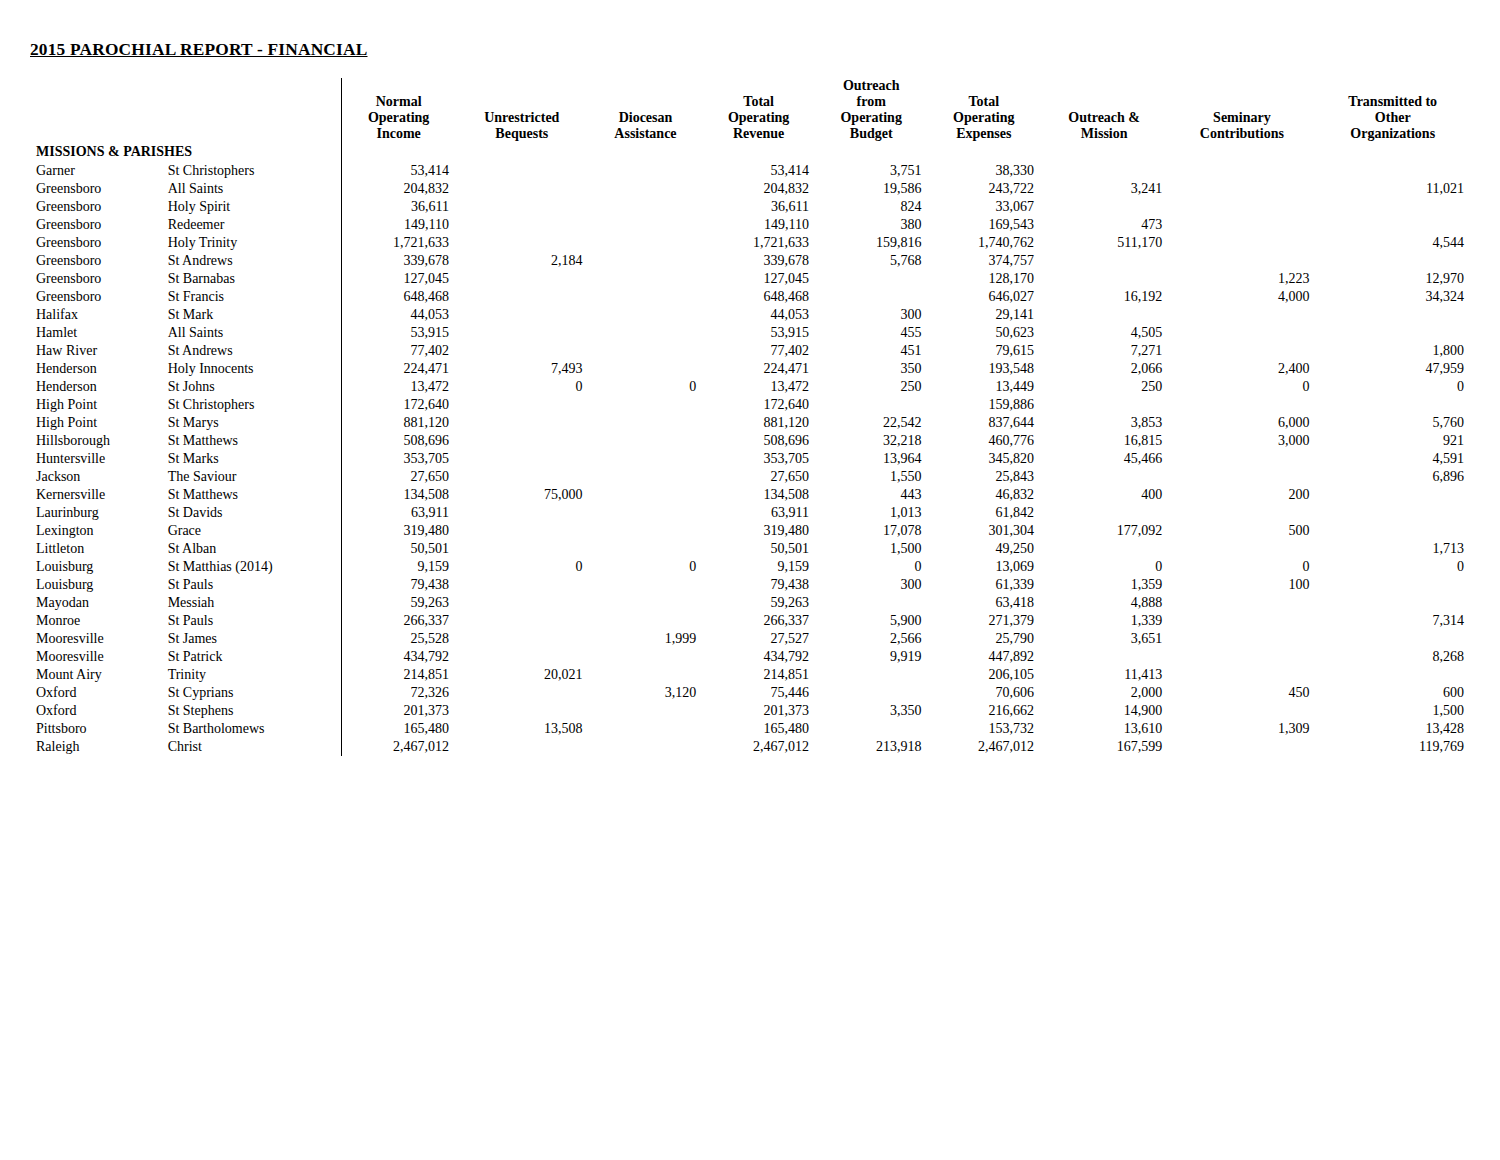2015 PAROCHIAL REPORT - FINANCIAL
| | Normal Operating Income | Unrestricted Bequests | Diocesan Assistance | Total Operating Revenue | Outreach from Operating Budget | Total Operating Expenses | Outreach & Mission | Seminary Contributions | Transmitted to Other Organizations |
| --- | --- | --- | --- | --- | --- | --- | --- | --- | --- |
| MISSIONS & PARISHES | |
| Garner | St Christophers | 53,414 | | | 53,414 | 3,751 | 38,330 | | | |
| Greensboro | All Saints | 204,832 | | | 204,832 | 19,586 | 243,722 | 3,241 | | 11,021 |
| Greensboro | Holy Spirit | 36,611 | | | 36,611 | 824 | 33,067 | | | |
| Greensboro | Redeemer | 149,110 | | | 149,110 | 380 | 169,543 | 473 | | |
| Greensboro | Holy Trinity | 1,721,633 | | | 1,721,633 | 159,816 | 1,740,762 | 511,170 | | 4,544 |
| Greensboro | St Andrews | 339,678 | 2,184 | | 339,678 | 5,768 | 374,757 | | | |
| Greensboro | St Barnabas | 127,045 | | | 127,045 | | 128,170 | | 1,223 | 12,970 |
| Greensboro | St Francis | 648,468 | | | 648,468 | | 646,027 | 16,192 | 4,000 | 34,324 |
| Halifax | St Mark | 44,053 | | | 44,053 | 300 | 29,141 | | | |
| Hamlet | All Saints | 53,915 | | | 53,915 | 455 | 50,623 | 4,505 | | |
| Haw River | St Andrews | 77,402 | | | 77,402 | 451 | 79,615 | 7,271 | | 1,800 |
| Henderson | Holy Innocents | 224,471 | 7,493 | | 224,471 | 350 | 193,548 | 2,066 | 2,400 | 47,959 |
| Henderson | St Johns | 13,472 | 0 | 0 | 13,472 | 250 | 13,449 | 250 | 0 | 0 |
| High Point | St Christophers | 172,640 | | | 172,640 | | 159,886 | | | |
| High Point | St Marys | 881,120 | | | 881,120 | 22,542 | 837,644 | 3,853 | 6,000 | 5,760 |
| Hillsborough | St Matthews | 508,696 | | | 508,696 | 32,218 | 460,776 | 16,815 | 3,000 | 921 |
| Huntersville | St Marks | 353,705 | | | 353,705 | 13,964 | 345,820 | 45,466 | | 4,591 |
| Jackson | The Saviour | 27,650 | | | 27,650 | 1,550 | 25,843 | | | 6,896 |
| Kernersville | St Matthews | 134,508 | 75,000 | | 134,508 | 443 | 46,832 | 400 | 200 | |
| Laurinburg | St Davids | 63,911 | | | 63,911 | 1,013 | 61,842 | | | |
| Lexington | Grace | 319,480 | | | 319,480 | 17,078 | 301,304 | 177,092 | 500 | |
| Littleton | St Alban | 50,501 | | | 50,501 | 1,500 | 49,250 | | | 1,713 |
| Louisburg | St Matthias (2014) | 9,159 | 0 | 0 | 9,159 | 0 | 13,069 | 0 | 0 | 0 |
| Louisburg | St Pauls | 79,438 | | | 79,438 | 300 | 61,339 | 1,359 | 100 | |
| Mayodan | Messiah | 59,263 | | | 59,263 | | 63,418 | 4,888 | | |
| Monroe | St Pauls | 266,337 | | | 266,337 | 5,900 | 271,379 | 1,339 | | 7,314 |
| Mooresville | St James | 25,528 | | 1,999 | 27,527 | 2,566 | 25,790 | 3,651 | | |
| Mooresville | St Patrick | 434,792 | | | 434,792 | 9,919 | 447,892 | | | 8,268 |
| Mount Airy | Trinity | 214,851 | 20,021 | | 214,851 | | 206,105 | 11,413 | | |
| Oxford | St Cyprians | 72,326 | | 3,120 | 75,446 | | 70,606 | 2,000 | 450 | 600 |
| Oxford | St Stephens | 201,373 | | | 201,373 | 3,350 | 216,662 | 14,900 | | 1,500 |
| Pittsboro | St Bartholomews | 165,480 | 13,508 | | 165,480 | | 153,732 | 13,610 | 1,309 | 13,428 |
| Raleigh | Christ | 2,467,012 | | | 2,467,012 | 213,918 | 2,467,012 | 167,599 | | 119,769 |